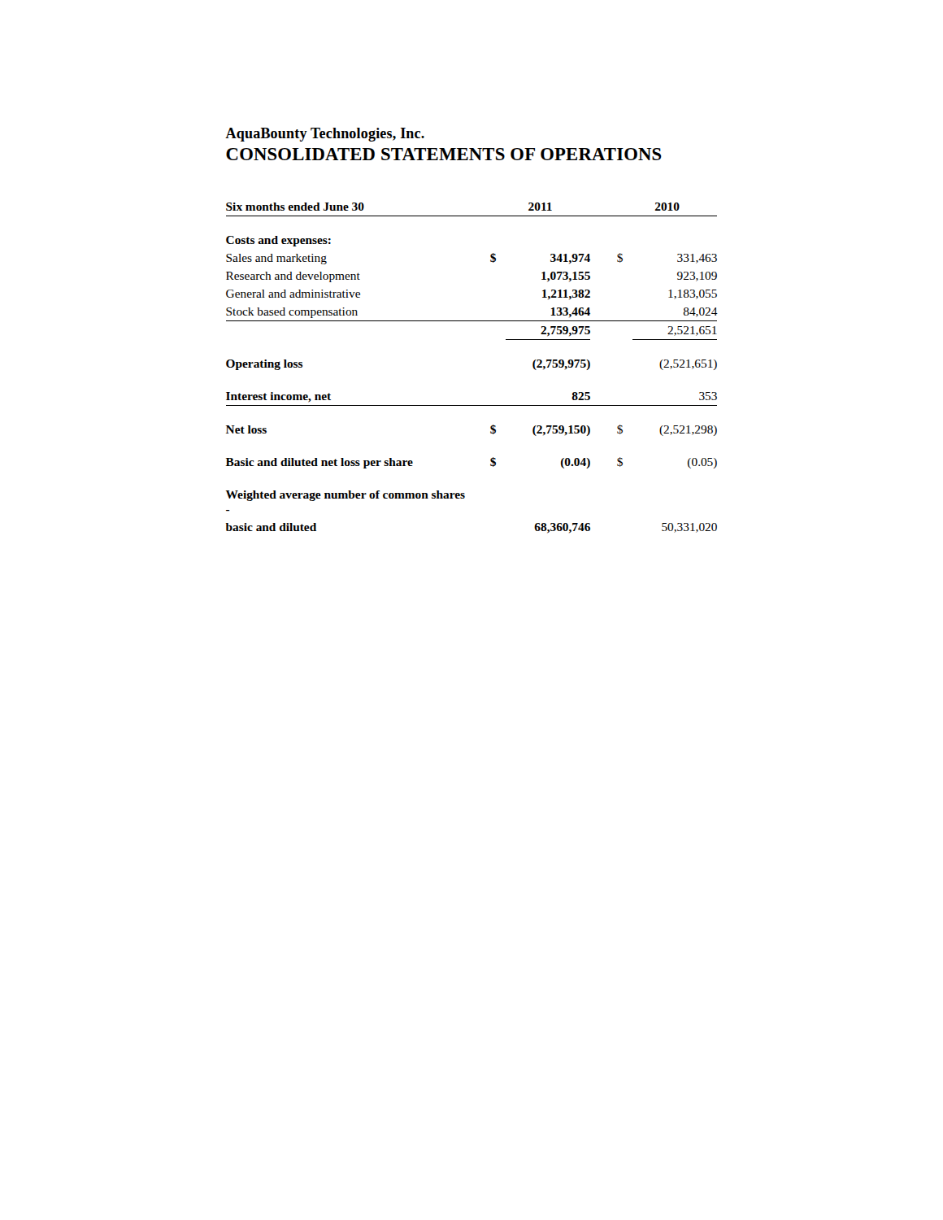AquaBounty Technologies, Inc.
CONSOLIDATED STATEMENTS OF OPERATIONS
| Six months ended June 30 | | 2011 | | 2010 |
| --- | --- | --- | --- | --- |
| Costs and expenses: | | | | | | |
| Sales and marketing | | $ | 341,974 | | $ | 331,463 |
| Research and development | | | 1,073,155 | | | 923,109 |
| General and administrative | | | 1,211,382 | | | 1,183,055 |
| Stock based compensation | | | 133,464 | | | 84,024 |
| | | | 2,759,975 | | | 2,521,651 |
| Operating loss | | | (2,759,975) | | | (2,521,651) |
| Interest income, net | | | 825 | | | 353 |
| Net loss | | $ | (2,759,150) | | $ | (2,521,298) |
| Basic and diluted net loss per share | | $ | (0.04) | | $ | (0.05) |
| Weighted average number of common shares - | | | | | | |
| basic and diluted | | | 68,360,746 | | | 50,331,020 |